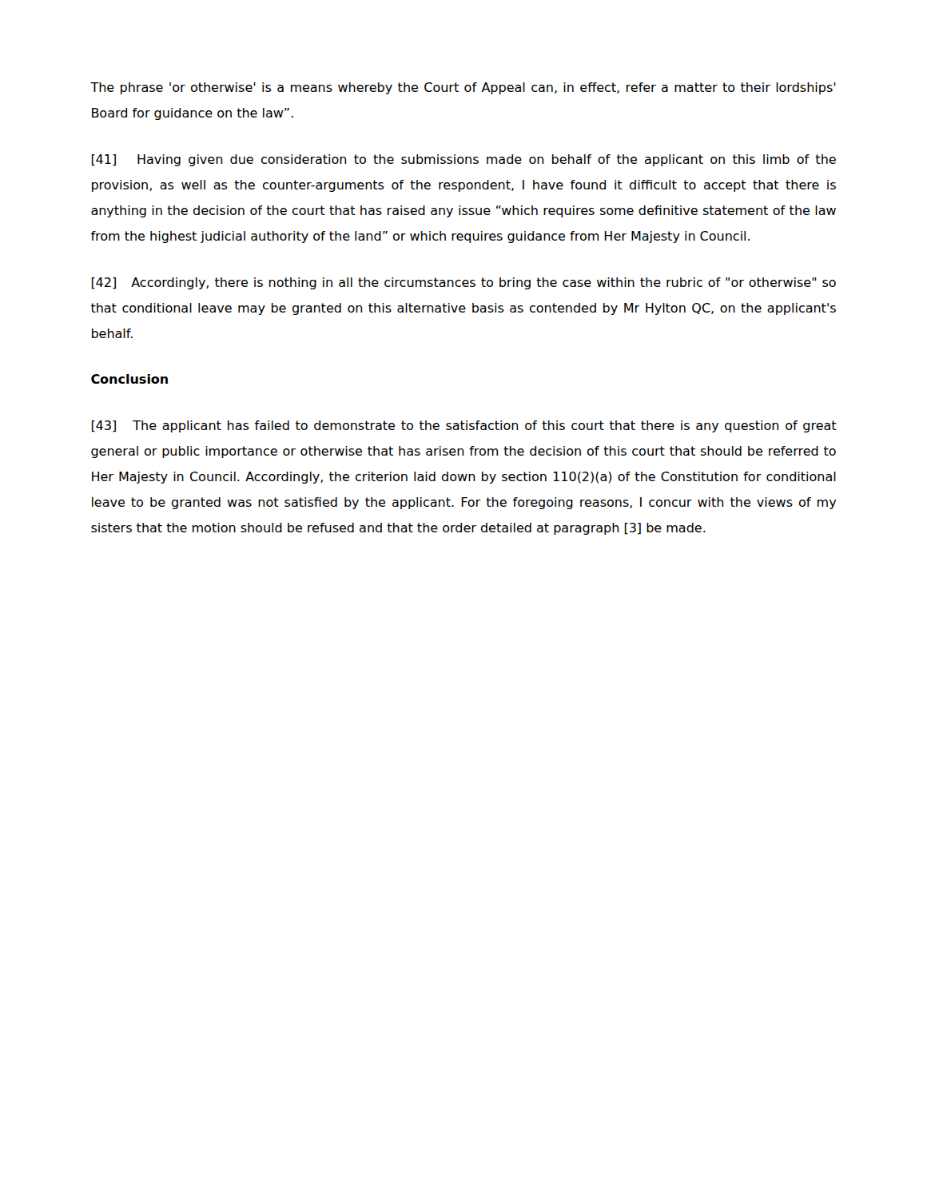The phrase 'or otherwise' is a means whereby the Court of Appeal can, in effect, refer a matter to their lordships' Board for guidance on the law”.
[41] Having given due consideration to the submissions made on behalf of the applicant on this limb of the provision, as well as the counter-arguments of the respondent, I have found it difficult to accept that there is anything in the decision of the court that has raised any issue “which requires some definitive statement of the law from the highest judicial authority of the land” or which requires guidance from Her Majesty in Council.
[42] Accordingly, there is nothing in all the circumstances to bring the case within the rubric of "or otherwise" so that conditional leave may be granted on this alternative basis as contended by Mr Hylton QC, on the applicant's behalf.
Conclusion
[43] The applicant has failed to demonstrate to the satisfaction of this court that there is any question of great general or public importance or otherwise that has arisen from the decision of this court that should be referred to Her Majesty in Council. Accordingly, the criterion laid down by section 110(2)(a) of the Constitution for conditional leave to be granted was not satisfied by the applicant. For the foregoing reasons, I concur with the views of my sisters that the motion should be refused and that the order detailed at paragraph [3] be made.